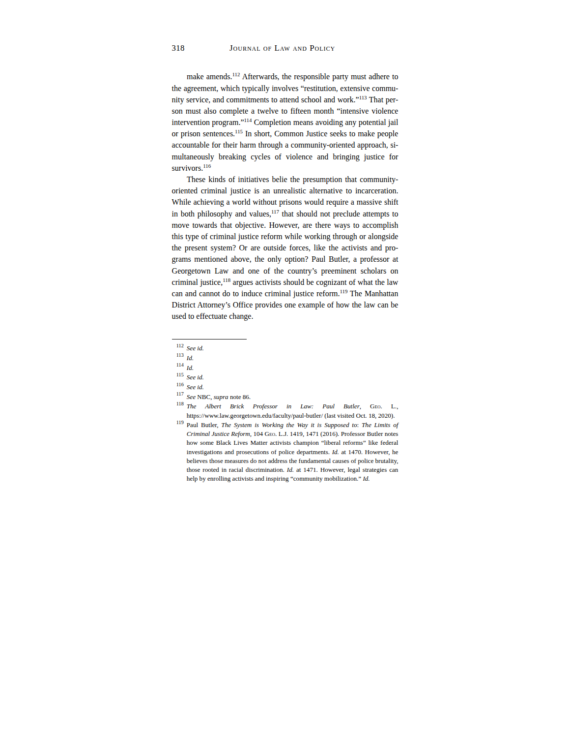318 Journal of Law and Policy
make amends.112 Afterwards, the responsible party must adhere to the agreement, which typically involves “restitution, extensive community service, and commitments to attend school and work.”113 That person must also complete a twelve to fifteen month “intensive violence intervention program.”114 Completion means avoiding any potential jail or prison sentences.115 In short, Common Justice seeks to make people accountable for their harm through a community-oriented approach, simultaneously breaking cycles of violence and bringing justice for survivors.116
These kinds of initiatives belie the presumption that community-oriented criminal justice is an unrealistic alternative to incarceration. While achieving a world without prisons would require a massive shift in both philosophy and values,117 that should not preclude attempts to move towards that objective. However, are there ways to accomplish this type of criminal justice reform while working through or alongside the present system? Or are outside forces, like the activists and programs mentioned above, the only option? Paul Butler, a professor at Georgetown Law and one of the country’s preeminent scholars on criminal justice,118 argues activists should be cognizant of what the law can and cannot do to induce criminal justice reform.119 The Manhattan District Attorney’s Office provides one example of how the law can be used to effectuate change.
See id.
Id.
Id.
See id.
See id.
See NBC, supra note 86.
The Albert Brick Professor in Law: Paul Butler, Geo. L., https://www.law.georgetown.edu/faculty/paul-butler/ (last visited Oct. 18, 2020).
Paul Butler, The System is Working the Way it is Supposed to: The Limits of Criminal Justice Reform, 104 Geo. L.J. 1419, 1471 (2016). Professor Butler notes how some Black Lives Matter activists champion “liberal reforms” like federal investigations and prosecutions of police departments. Id. at 1470. However, he believes those measures do not address the fundamental causes of police brutality, those rooted in racial discrimination. Id. at 1471. However, legal strategies can help by enrolling activists and inspiring “community mobilization.” Id.